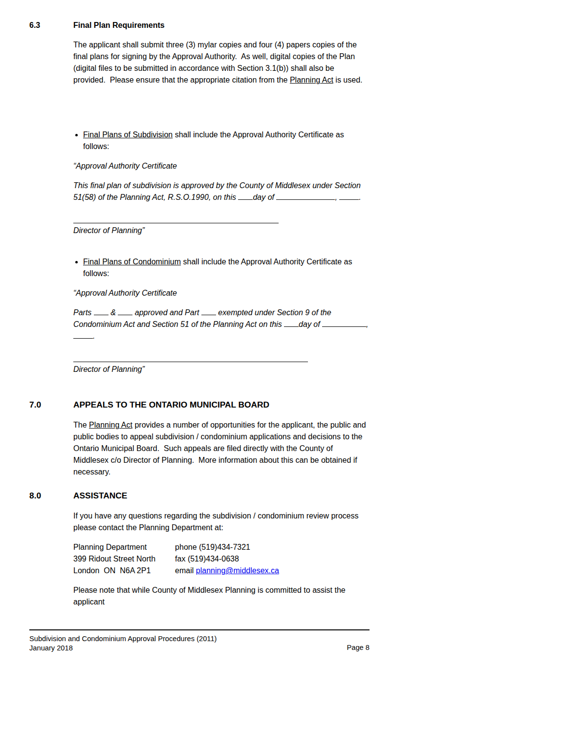6.3 Final Plan Requirements
The applicant shall submit three (3) mylar copies and four (4) papers copies of the final plans for signing by the Approval Authority. As well, digital copies of the Plan (digital files to be submitted in accordance with Section 3.1(b)) shall also be provided. Please ensure that the appropriate citation from the Planning Act is used.
Final Plans of Subdivision shall include the Approval Authority Certificate as follows:
“Approval Authority Certificate
This final plan of subdivision is approved by the County of Middlesex under Section 51(58) of the Planning Act, R.S.O.1990, on this day of , .
Director of Planning”
Final Plans of Condominium shall include the Approval Authority Certificate as follows:
“Approval Authority Certificate
Parts & approved and Part exempted under Section 9 of the Condominium Act and Section 51 of the Planning Act on this day of , .
Director of Planning”
7.0 APPEALS TO THE ONTARIO MUNICIPAL BOARD
The Planning Act provides a number of opportunities for the applicant, the public and public bodies to appeal subdivision / condominium applications and decisions to the Ontario Municipal Board. Such appeals are filed directly with the County of Middlesex c/o Director of Planning. More information about this can be obtained if necessary.
8.0 ASSISTANCE
If you have any questions regarding the subdivision / condominium review process please contact the Planning Department at:
| Planning Department | phone (519)434-7321 |
| 399 Ridout Street North | fax (519)434-0638 |
| London ON N6A 2P1 | email planning@middlesex.ca |
Please note that while County of Middlesex Planning is committed to assist the applicant
Subdivision and Condominium Approval Procedures (2011)
January 2018
Page 8